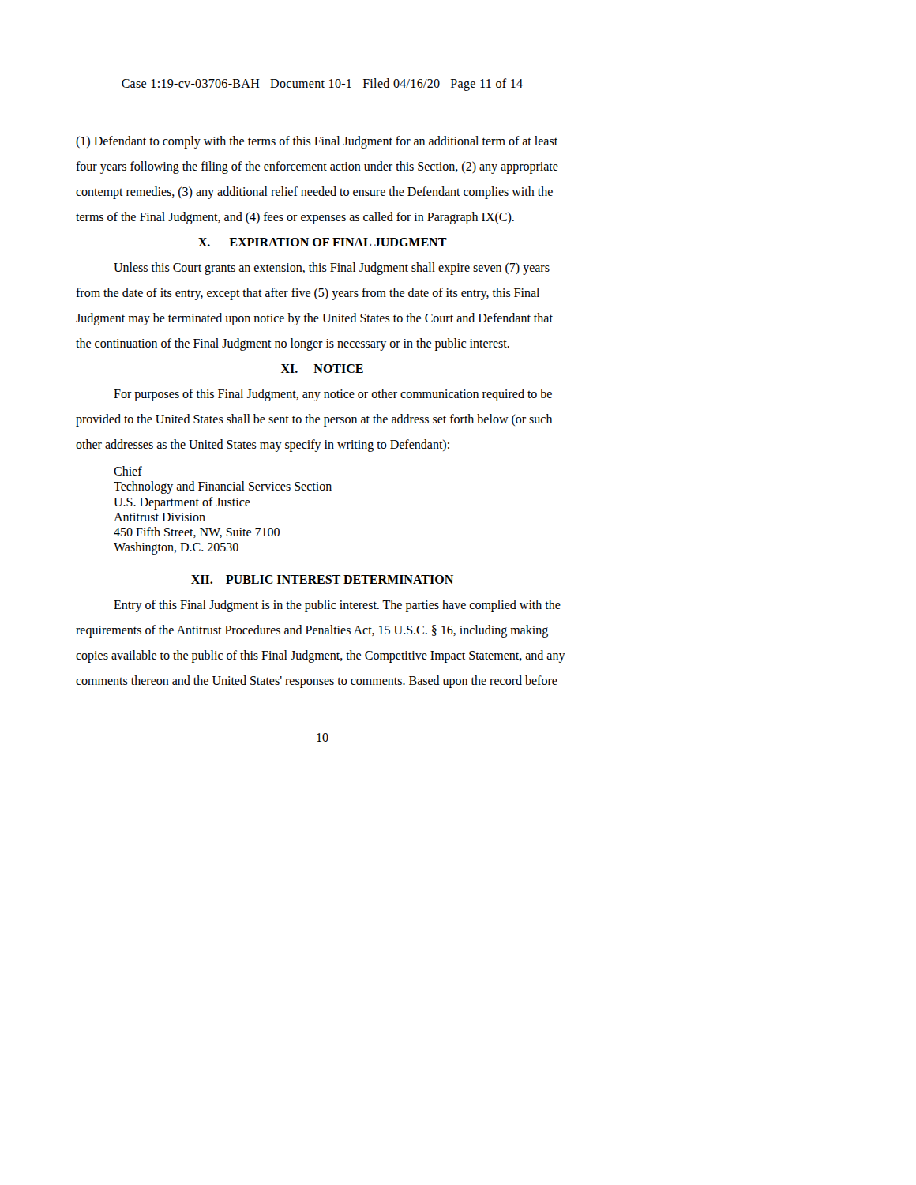Case 1:19-cv-03706-BAH Document 10-1 Filed 04/16/20 Page 11 of 14
(1) Defendant to comply with the terms of this Final Judgment for an additional term of at least four years following the filing of the enforcement action under this Section, (2) any appropriate contempt remedies, (3) any additional relief needed to ensure the Defendant complies with the terms of the Final Judgment, and (4) fees or expenses as called for in Paragraph IX(C).
X. EXPIRATION OF FINAL JUDGMENT
Unless this Court grants an extension, this Final Judgment shall expire seven (7) years from the date of its entry, except that after five (5) years from the date of its entry, this Final Judgment may be terminated upon notice by the United States to the Court and Defendant that the continuation of the Final Judgment no longer is necessary or in the public interest.
XI. NOTICE
For purposes of this Final Judgment, any notice or other communication required to be provided to the United States shall be sent to the person at the address set forth below (or such other addresses as the United States may specify in writing to Defendant):
Chief
Technology and Financial Services Section
U.S. Department of Justice
Antitrust Division
450 Fifth Street, NW, Suite 7100
Washington, D.C. 20530
XII. PUBLIC INTEREST DETERMINATION
Entry of this Final Judgment is in the public interest. The parties have complied with the requirements of the Antitrust Procedures and Penalties Act, 15 U.S.C. § 16, including making copies available to the public of this Final Judgment, the Competitive Impact Statement, and any comments thereon and the United States' responses to comments. Based upon the record before
10